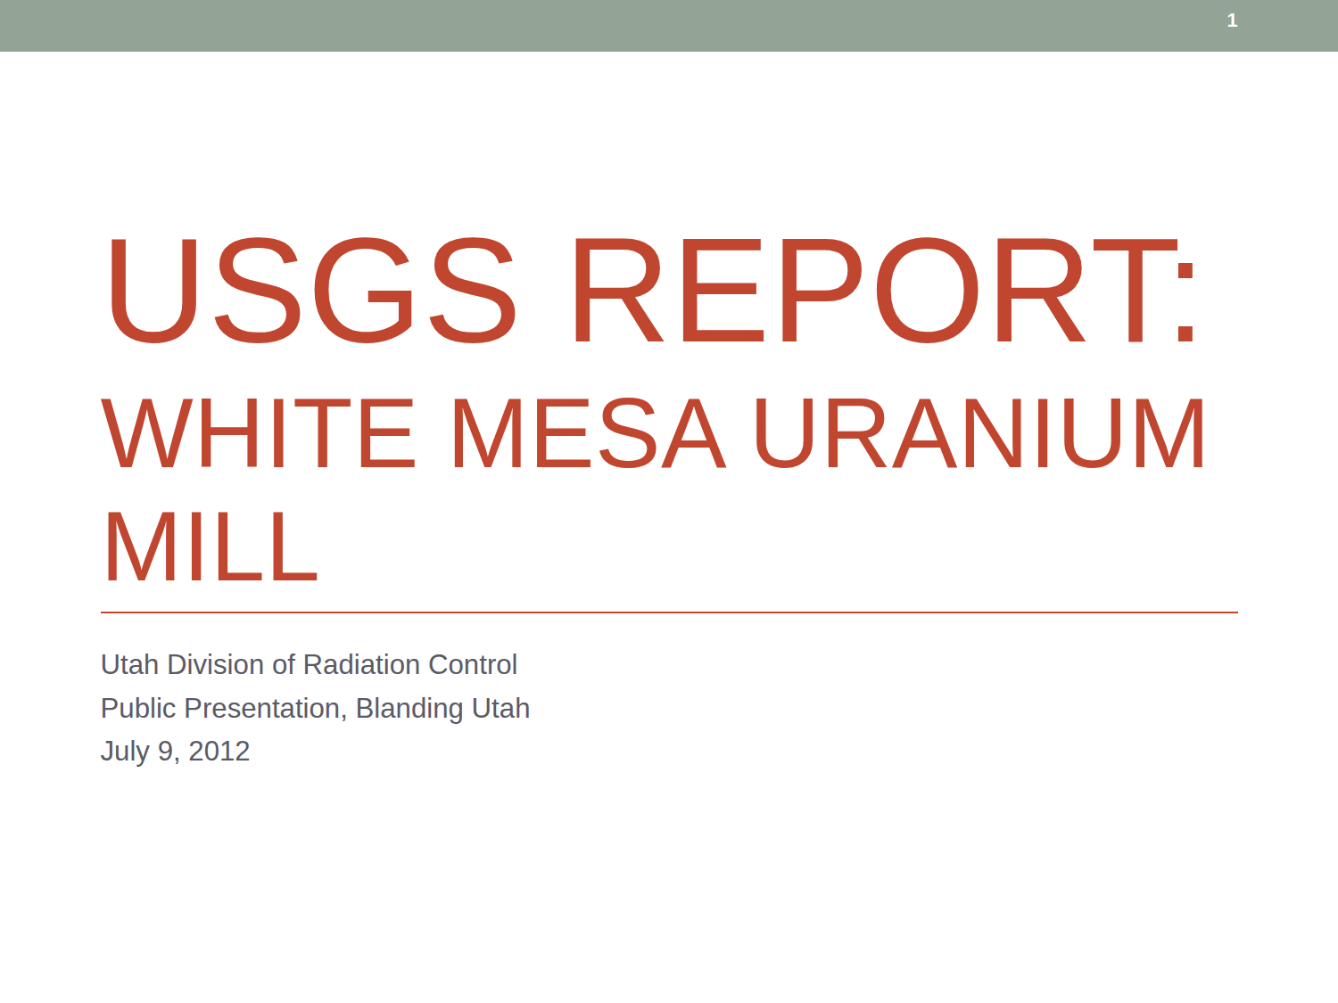1
USGS REPORT: WHITE MESA URANIUM MILL
Utah Division of Radiation Control
Public Presentation, Blanding Utah
July 9, 2012